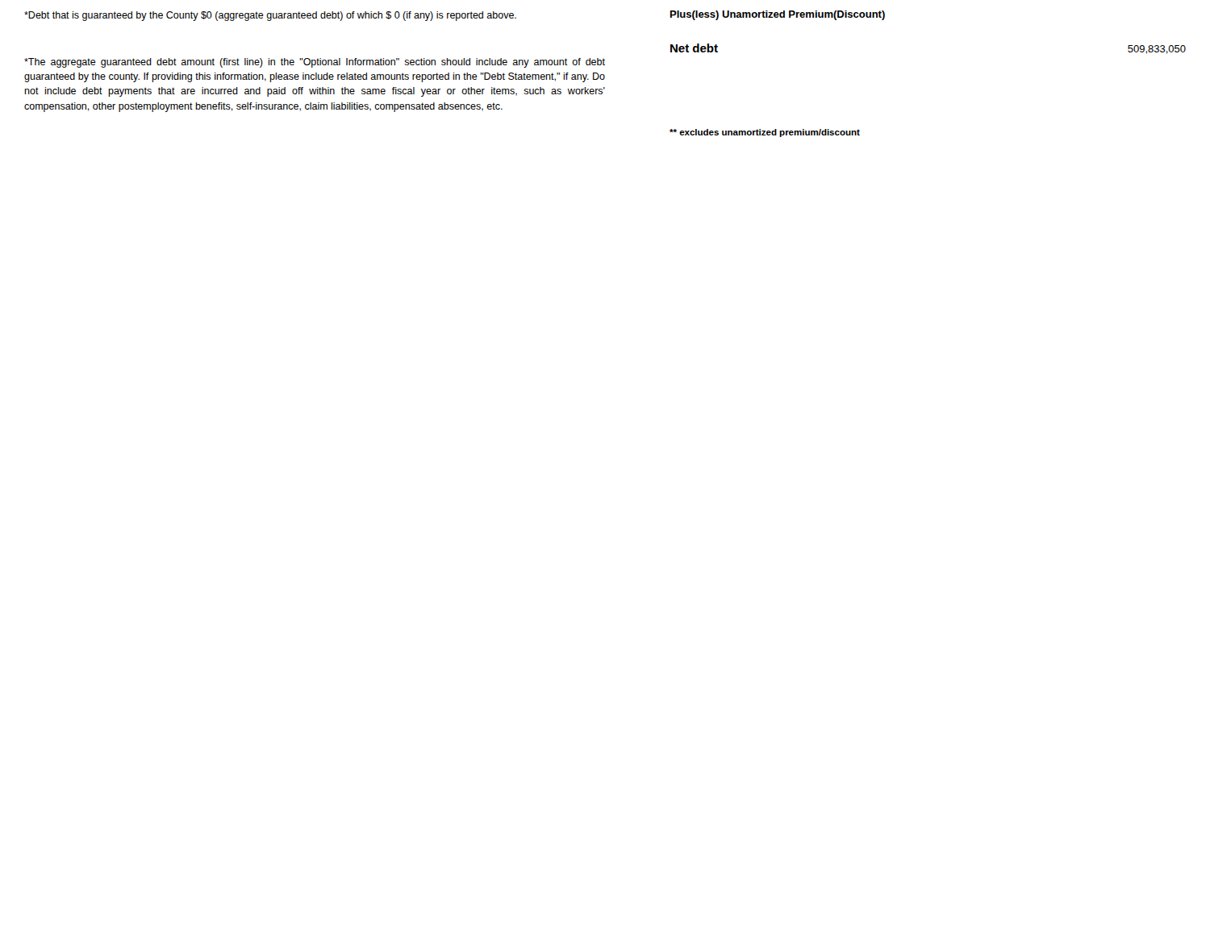*Debt that is guaranteed by the County $0 (aggregate guaranteed debt) of which $ 0 (if any) is reported above.
*The aggregate guaranteed debt amount (first line) in the "Optional Information" section should include any amount of debt guaranteed by the county. If providing this information, please include related amounts reported in the "Debt Statement," if any. Do not include debt payments that are incurred and paid off within the same fiscal year or other items, such as workers' compensation, other postemployment benefits, self-insurance, claim liabilities, compensated absences, etc.
Plus(less) Unamortized Premium(Discount)
Net debt 509,833,050
** excludes unamortized premium/discount